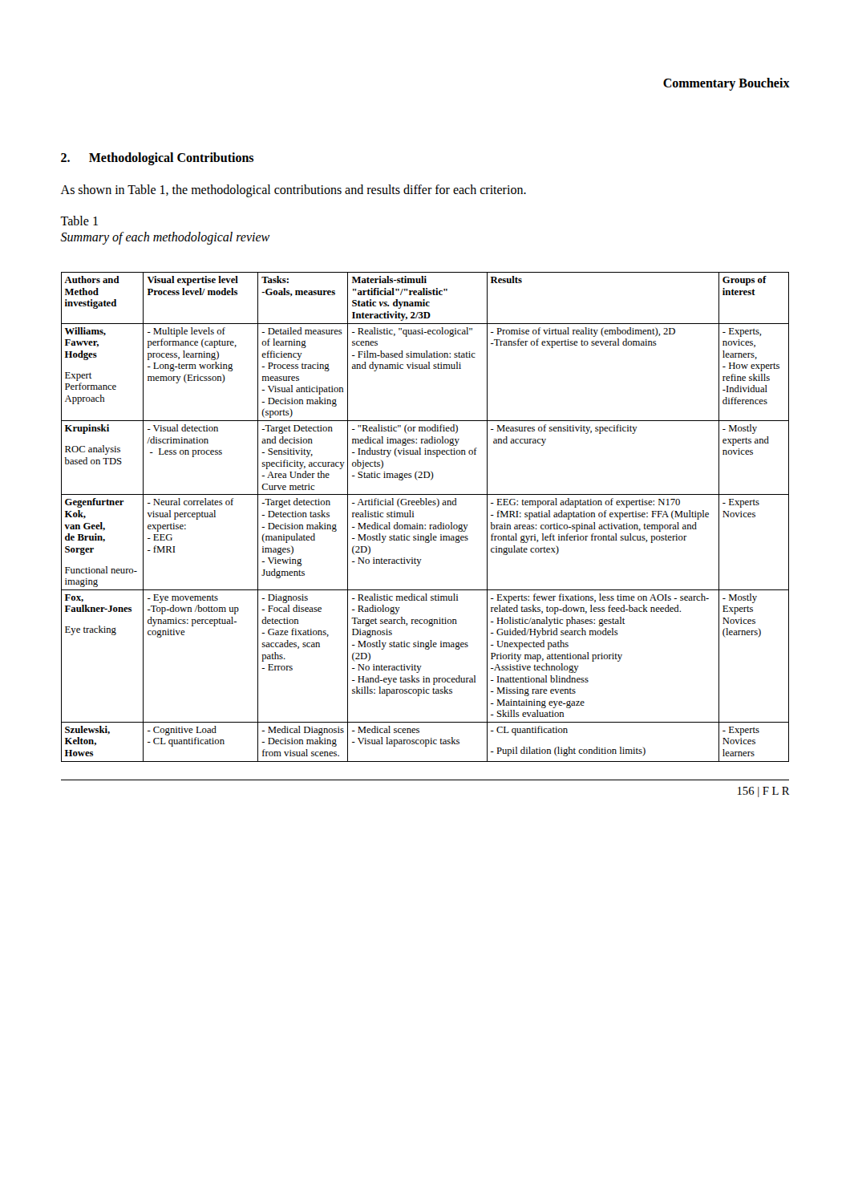Commentary Boucheix
2. Methodological Contributions
As shown in Table 1, the methodological contributions and results differ for each criterion.
Table 1
Summary of each methodological review
| Authors and Method investigated | Visual expertise level Process level/ models | Tasks: -Goals, measures | Materials-stimuli "artificial"/"realistic" Static vs. dynamic Interactivity, 2/3D | Results | Groups of interest |
| --- | --- | --- | --- | --- | --- |
| Williams, Fawver, Hodges Expert Performance Approach | - Multiple levels of performance (capture, process, learning) - Long-term working memory (Ericsson) | - Detailed measures of learning efficiency - Process tracing measures - Visual anticipation - Decision making (sports) | - Realistic, "quasi-ecological" scenes - Film-based simulation: static and dynamic visual stimuli | - Promise of virtual reality (embodiment), 2D -Transfer of expertise to several domains | - Experts, novices, learners, - How experts refine skills -Individual differences |
| Krupinski ROC analysis based on TDS | - Visual detection /discrimination - Less on process | -Target Detection and decision - Sensitivity, specificity, accuracy - Area Under the Curve metric | - "Realistic" (or modified) medical images: radiology - Industry (visual inspection of objects) - Static images (2D) | - Measures of sensitivity, specificity and accuracy | - Mostly experts and novices |
| Gegenfurtner Kok, van Geel, de Bruin, Sorger Functional neuro-imaging | - Neural correlates of visual perceptual expertise: - EEG - fMRI | -Target detection - Detection tasks - Decision making (manipulated images) - Viewing Judgments | - Artificial (Greebles) and realistic stimuli - Medical domain: radiology - Mostly static single images (2D) - No interactivity | - EEG: temporal adaptation of expertise: N170 - fMRI: spatial adaptation of expertise: FFA (Multiple brain areas: cortico-spinal activation, temporal and frontal gyri, left inferior frontal sulcus, posterior cingulate cortex) | - Experts Novices |
| Fox, Faulkner-Jones Eye tracking | - Eye movements -Top-down /bottom up dynamics: perceptual-cognitive | - Diagnosis - Focal disease detection - Gaze fixations, saccades, scan paths. - Errors | - Realistic medical stimuli - Radiology Target search, recognition Diagnosis - Mostly static single images (2D) - No interactivity - Hand-eye tasks in procedural skills: laparoscopic tasks | - Experts: fewer fixations, less time on AOIs - search-related tasks, top-down, less feed-back needed. - Holistic/analytic phases: gestalt - Guided/Hybrid search models - Unexpected paths Priority map, attentional priority -Assistive technology - Inattentional blindness - Missing rare events - Maintaining eye-gaze - Skills evaluation | - Mostly Experts Novices (learners) |
| Szulewski, Kelton, Howes | - Cognitive Load - CL quantification | - Medical Diagnosis - Decision making from visual scenes. | - Medical scenes - Visual laparoscopic tasks | - CL quantification - Pupil dilation (light condition limits) | - Experts Novices learners |
156 | F L R